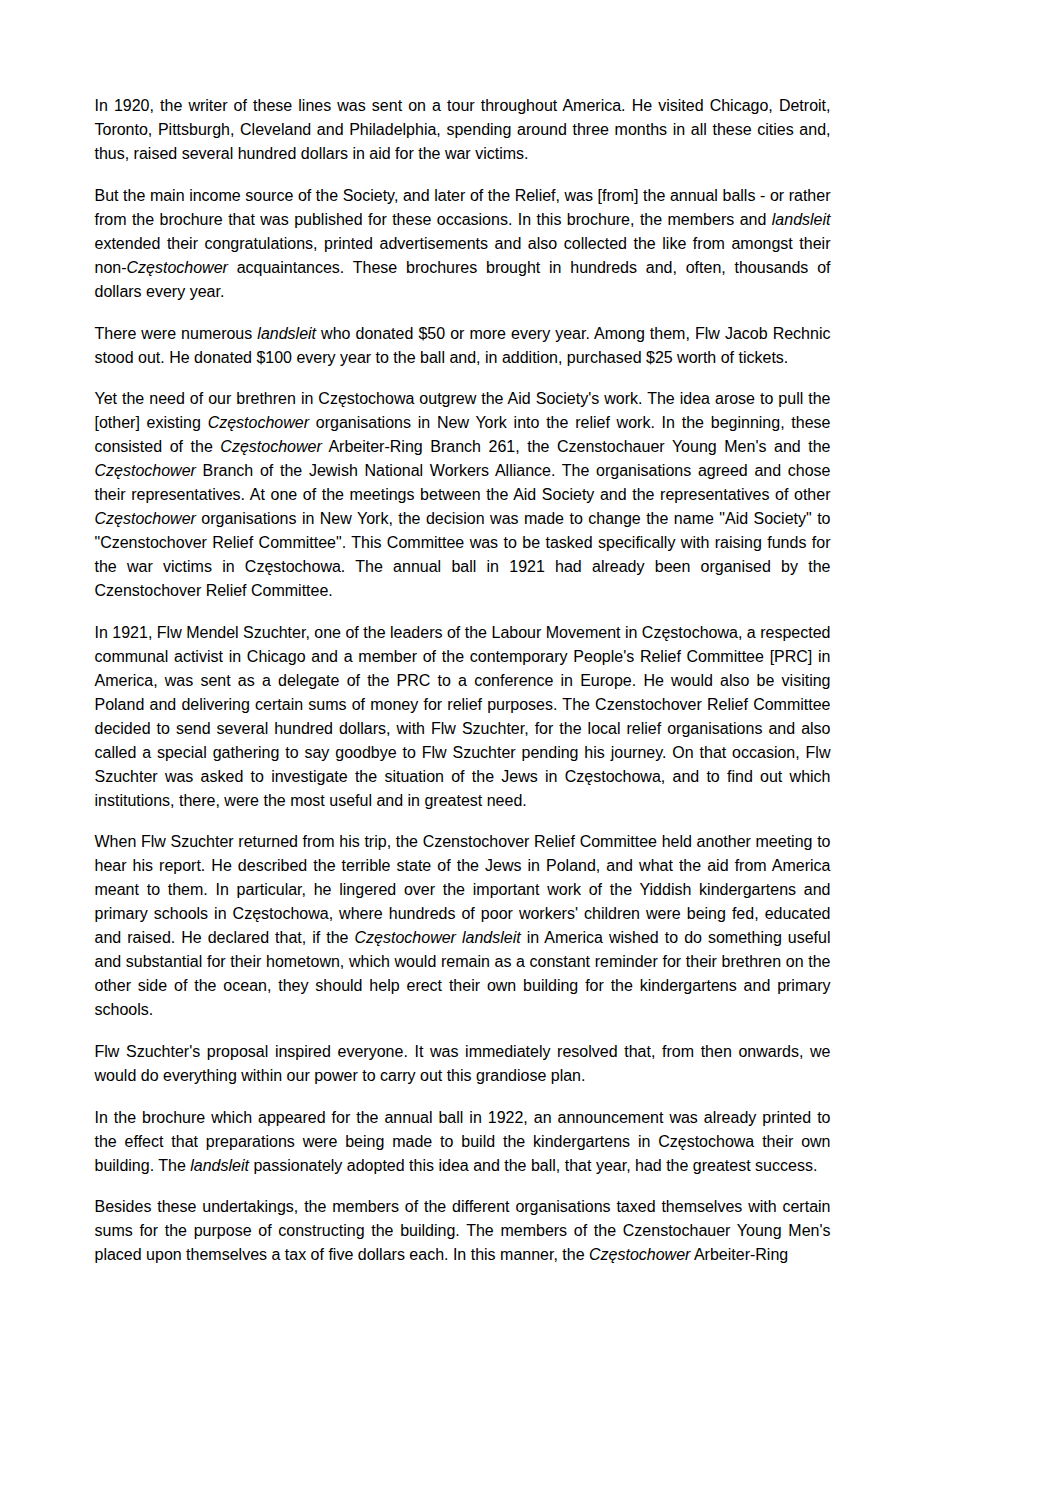In 1920, the writer of these lines was sent on a tour throughout America. He visited Chicago, Detroit, Toronto, Pittsburgh, Cleveland and Philadelphia, spending around three months in all these cities and, thus, raised several hundred dollars in aid for the war victims.
But the main income source of the Society, and later of the Relief, was [from] the annual balls - or rather from the brochure that was published for these occasions. In this brochure, the members and landsleit extended their congratulations, printed advertisements and also collected the like from amongst their non-Częstochower acquaintances. These brochures brought in hundreds and, often, thousands of dollars every year.
There were numerous landsleit who donated $50 or more every year. Among them, Flw Jacob Rechnic stood out. He donated $100 every year to the ball and, in addition, purchased $25 worth of tickets.
Yet the need of our brethren in Częstochowa outgrew the Aid Society's work. The idea arose to pull the [other] existing Częstochower organisations in New York into the relief work. In the beginning, these consisted of the Częstochower Arbeiter-Ring Branch 261, the Czenstochauer Young Men's and the Częstochower Branch of the Jewish National Workers Alliance. The organisations agreed and chose their representatives. At one of the meetings between the Aid Society and the representatives of other Częstochower organisations in New York, the decision was made to change the name "Aid Society" to "Czenstochover Relief Committee". This Committee was to be tasked specifically with raising funds for the war victims in Częstochowa. The annual ball in 1921 had already been organised by the Czenstochover Relief Committee.
In 1921, Flw Mendel Szuchter, one of the leaders of the Labour Movement in Częstochowa, a respected communal activist in Chicago and a member of the contemporary People's Relief Committee [PRC] in America, was sent as a delegate of the PRC to a conference in Europe. He would also be visiting Poland and delivering certain sums of money for relief purposes. The Czenstochover Relief Committee decided to send several hundred dollars, with Flw Szuchter, for the local relief organisations and also called a special gathering to say goodbye to Flw Szuchter pending his journey. On that occasion, Flw Szuchter was asked to investigate the situation of the Jews in Częstochowa, and to find out which institutions, there, were the most useful and in greatest need.
When Flw Szuchter returned from his trip, the Czenstochover Relief Committee held another meeting to hear his report. He described the terrible state of the Jews in Poland, and what the aid from America meant to them. In particular, he lingered over the important work of the Yiddish kindergartens and primary schools in Częstochowa, where hundreds of poor workers' children were being fed, educated and raised. He declared that, if the Częstochower landsleit in America wished to do something useful and substantial for their hometown, which would remain as a constant reminder for their brethren on the other side of the ocean, they should help erect their own building for the kindergartens and primary schools.
Flw Szuchter's proposal inspired everyone. It was immediately resolved that, from then onwards, we would do everything within our power to carry out this grandiose plan.
In the brochure which appeared for the annual ball in 1922, an announcement was already printed to the effect that preparations were being made to build the kindergartens in Częstochowa their own building. The landsleit passionately adopted this idea and the ball, that year, had the greatest success.
Besides these undertakings, the members of the different organisations taxed themselves with certain sums for the purpose of constructing the building. The members of the Czenstochauer Young Men's placed upon themselves a tax of five dollars each. In this manner, the Częstochower Arbeiter-Ring